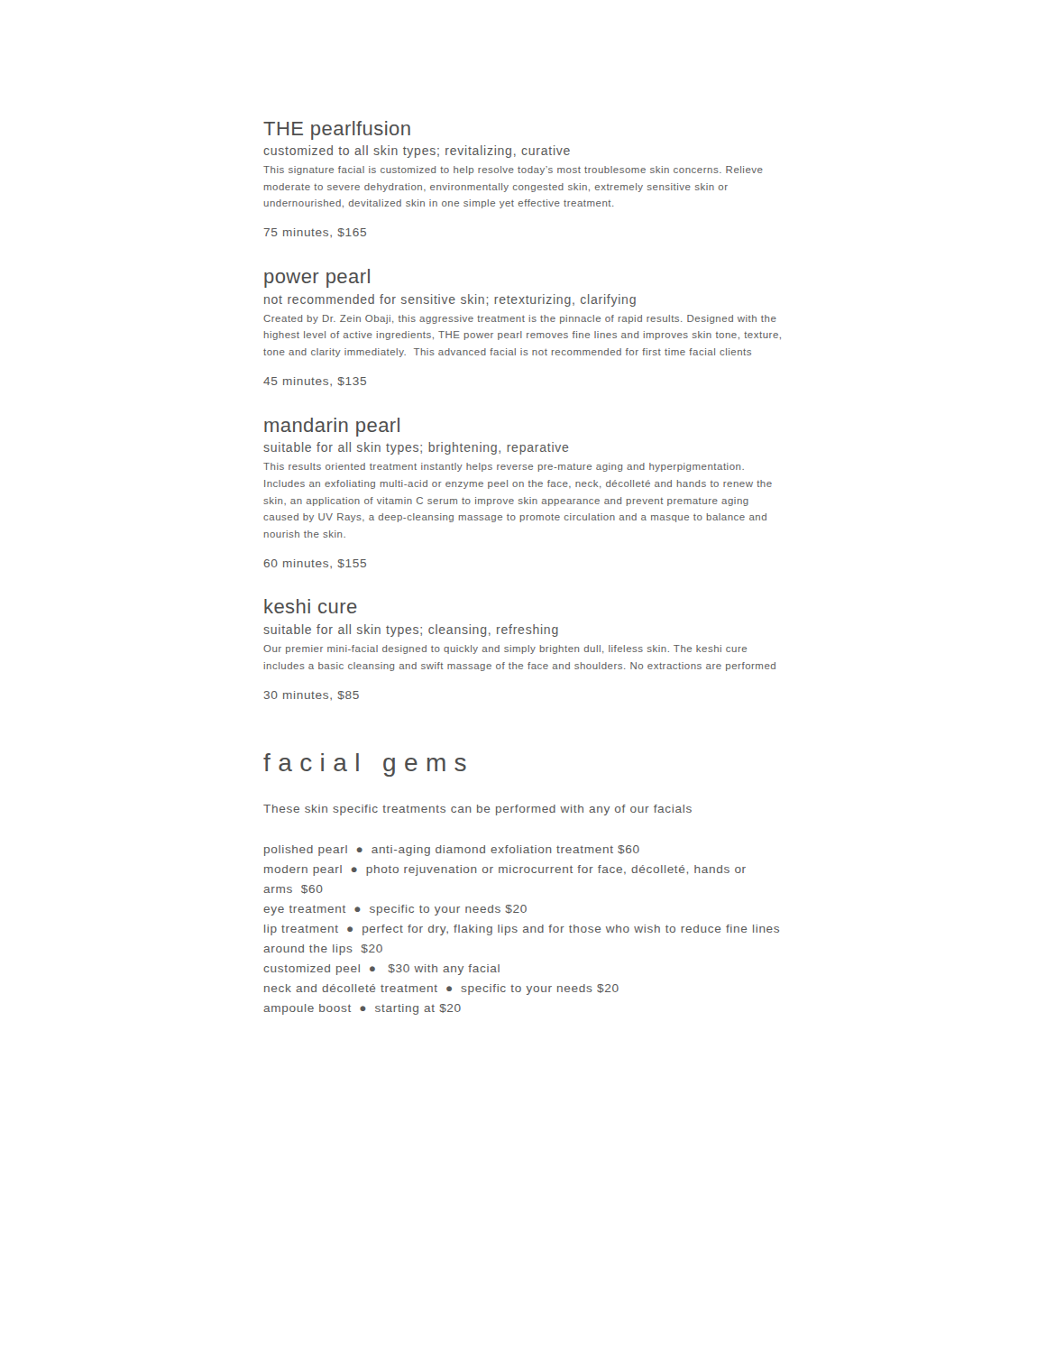THE pearlfusion
customized to all skin types; revitalizing, curative
This signature facial is customized to help resolve today’s most troublesome skin concerns. Relieve moderate to severe dehydration, environmentally congested skin, extremely sensitive skin or undernourished, devitalized skin in one simple yet effective treatment.
75 minutes, $165
power pearl
not recommended for sensitive skin; retexturizing, clarifying
Created by Dr. Zein Obaji, this aggressive treatment is the pinnacle of rapid results. Designed with the highest level of active ingredients, THE power pearl removes fine lines and improves skin tone, texture, tone and clarity immediately. This advanced facial is not recommended for first time facial clients
45 minutes, $135
mandarin pearl
suitable for all skin types; brightening, reparative
This results oriented treatment instantly helps reverse pre-mature aging and hyperpigmentation. Includes an exfoliating multi-acid or enzyme peel on the face, neck, décolleté and hands to renew the skin, an application of vitamin C serum to improve skin appearance and prevent premature aging caused by UV Rays, a deep-cleansing massage to promote circulation and a masque to balance and nourish the skin.
60 minutes, $155
keshi cure
suitable for all skin types; cleansing, refreshing
Our premier mini-facial designed to quickly and simply brighten dull, lifeless skin. The keshi cure includes a basic cleansing and swift massage of the face and shoulders. No extractions are performed
30 minutes, $85
facial gems
These skin specific treatments can be performed with any of our facials
polished pearl ● anti-aging diamond exfoliation treatment $60
modern pearl ● photo rejuvenation or microcurrent for face, décolleté, hands or arms $60
eye treatment ● specific to your needs $20
lip treatment ● perfect for dry, flaking lips and for those who wish to reduce fine lines around the lips $20
customized peel ● $30 with any facial
neck and décolleté treatment ● specific to your needs $20
ampoule boost ● starting at $20